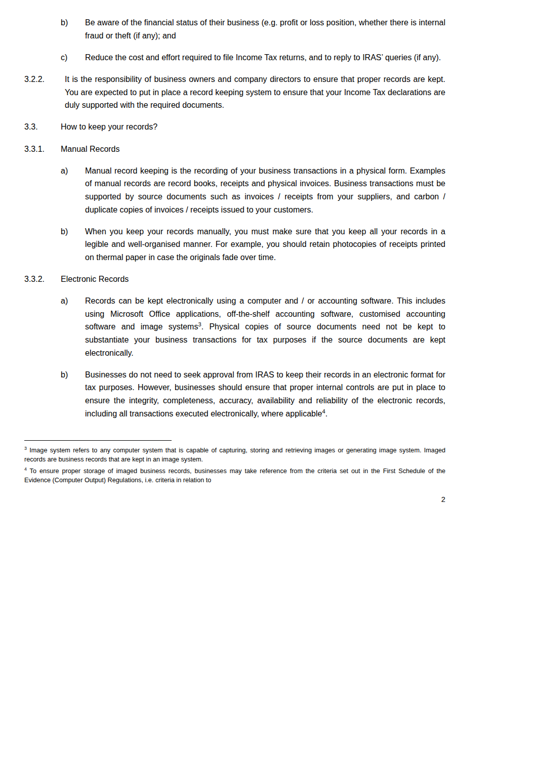b)
Be aware of the financial status of their business (e.g. profit or loss position, whether there is internal fraud or theft (if any); and
c)
Reduce the cost and effort required to file Income Tax returns, and to reply to IRAS’ queries (if any).
3.2.2.
It is the responsibility of business owners and company directors to ensure that proper records are kept. You are expected to put in place a record keeping system to ensure that your Income Tax declarations are duly supported with the required documents.
3.3.
How to keep your records?
3.3.1.
Manual Records
a)
Manual record keeping is the recording of your business transactions in a physical form. Examples of manual records are record books, receipts and physical invoices. Business transactions must be supported by source documents such as invoices / receipts from your suppliers, and carbon / duplicate copies of invoices / receipts issued to your customers.
b)
When you keep your records manually, you must make sure that you keep all your records in a legible and well-organised manner. For example, you should retain photocopies of receipts printed on thermal paper in case the originals fade over time.
3.3.2.
Electronic Records
a)
Records can be kept electronically using a computer and / or accounting software. This includes using Microsoft Office applications, off-the-shelf accounting software, customised accounting software and image systems3. Physical copies of source documents need not be kept to substantiate your business transactions for tax purposes if the source documents are kept electronically.
b)
Businesses do not need to seek approval from IRAS to keep their records in an electronic format for tax purposes. However, businesses should ensure that proper internal controls are put in place to ensure the integrity, completeness, accuracy, availability and reliability of the electronic records, including all transactions executed electronically, where applicable4.
3 Image system refers to any computer system that is capable of capturing, storing and retrieving images or generating image system. Imaged records are business records that are kept in an image system.
4 To ensure proper storage of imaged business records, businesses may take reference from the criteria set out in the First Schedule of the Evidence (Computer Output) Regulations, i.e. criteria in relation to
2